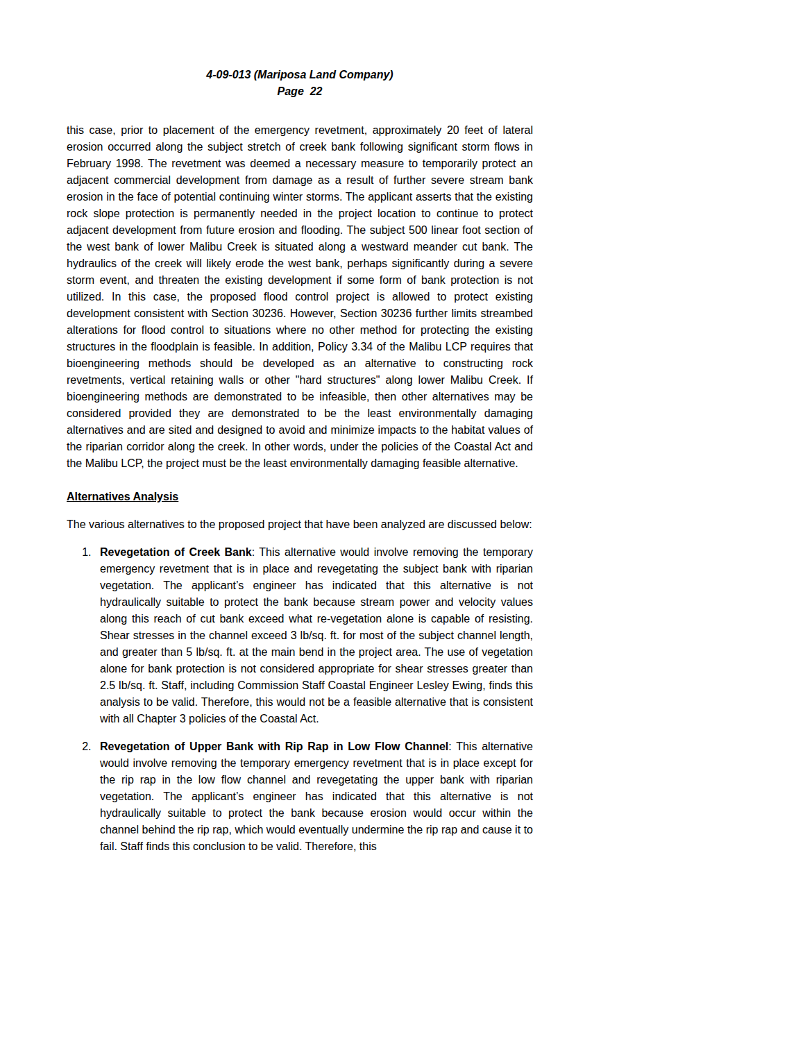4-09-013 (Mariposa Land Company) Page 22
this case, prior to placement of the emergency revetment, approximately 20 feet of lateral erosion occurred along the subject stretch of creek bank following significant storm flows in February 1998. The revetment was deemed a necessary measure to temporarily protect an adjacent commercial development from damage as a result of further severe stream bank erosion in the face of potential continuing winter storms. The applicant asserts that the existing rock slope protection is permanently needed in the project location to continue to protect adjacent development from future erosion and flooding. The subject 500 linear foot section of the west bank of lower Malibu Creek is situated along a westward meander cut bank. The hydraulics of the creek will likely erode the west bank, perhaps significantly during a severe storm event, and threaten the existing development if some form of bank protection is not utilized. In this case, the proposed flood control project is allowed to protect existing development consistent with Section 30236. However, Section 30236 further limits streambed alterations for flood control to situations where no other method for protecting the existing structures in the floodplain is feasible. In addition, Policy 3.34 of the Malibu LCP requires that bioengineering methods should be developed as an alternative to constructing rock revetments, vertical retaining walls or other "hard structures" along lower Malibu Creek. If bioengineering methods are demonstrated to be infeasible, then other alternatives may be considered provided they are demonstrated to be the least environmentally damaging alternatives and are sited and designed to avoid and minimize impacts to the habitat values of the riparian corridor along the creek. In other words, under the policies of the Coastal Act and the Malibu LCP, the project must be the least environmentally damaging feasible alternative.
Alternatives Analysis
The various alternatives to the proposed project that have been analyzed are discussed below:
Revegetation of Creek Bank: This alternative would involve removing the temporary emergency revetment that is in place and revegetating the subject bank with riparian vegetation. The applicant’s engineer has indicated that this alternative is not hydraulically suitable to protect the bank because stream power and velocity values along this reach of cut bank exceed what re-vegetation alone is capable of resisting. Shear stresses in the channel exceed 3 lb/sq. ft. for most of the subject channel length, and greater than 5 lb/sq. ft. at the main bend in the project area. The use of vegetation alone for bank protection is not considered appropriate for shear stresses greater than 2.5 lb/sq. ft. Staff, including Commission Staff Coastal Engineer Lesley Ewing, finds this analysis to be valid. Therefore, this would not be a feasible alternative that is consistent with all Chapter 3 policies of the Coastal Act.
Revegetation of Upper Bank with Rip Rap in Low Flow Channel: This alternative would involve removing the temporary emergency revetment that is in place except for the rip rap in the low flow channel and revegetating the upper bank with riparian vegetation. The applicant’s engineer has indicated that this alternative is not hydraulically suitable to protect the bank because erosion would occur within the channel behind the rip rap, which would eventually undermine the rip rap and cause it to fail. Staff finds this conclusion to be valid. Therefore, this